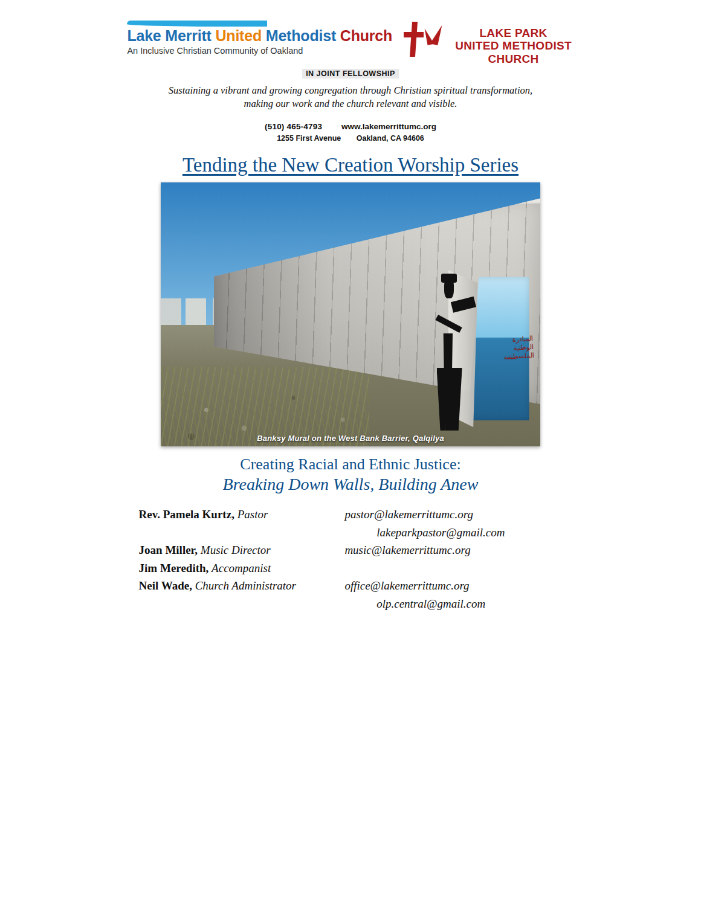Lake Merritt United Methodist Church
An Inclusive Christian Community of Oakland
LAKE PARK
UNITED METHODIST CHURCH
IN JOINT FELLOWSHIP
Sustaining a vibrant and growing congregation through Christian spiritual transformation,
making our work and the church relevant and visible.
(510) 465-4793 www.lakemerrittumc.org
1255 First Avenue Oakland, CA 94606
Tending the New Creation Worship Series
المبادرة
الوطنية
الفلسطينية
Banksy Mural on the West Bank Barrier, Qalqilya
Creating Racial and Ethnic Justice:
Breaking Down Walls, Building Anew
| Rev. Pamela Kurtz, Pastor | pastor@lakemerrittumc.org |
| | lakeparkpastor@gmail.com |
| Joan Miller, Music Director | music@lakemerrittumc.org |
| Jim Meredith, Accompanist | |
| Neil Wade, Church Administrator | office@lakemerrittumc.org |
| | olp.central@gmail.com |